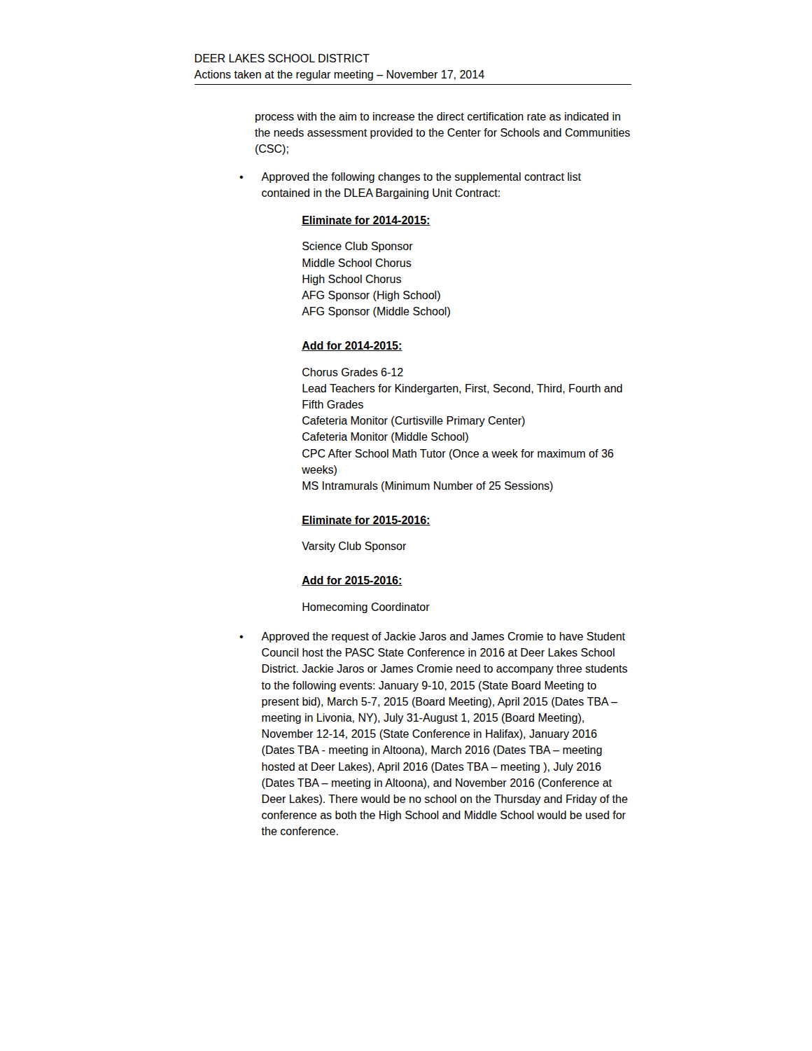DEER LAKES SCHOOL DISTRICT
Actions taken at the regular meeting – November 17, 2014
process with the aim to increase the direct certification rate as indicated in the needs assessment provided to the Center for Schools and Communities (CSC);
Approved the following changes to the supplemental contract list contained in the DLEA Bargaining Unit Contract:
Eliminate for 2014-2015:
Science Club Sponsor
Middle School Chorus
High School Chorus
AFG Sponsor (High School)
AFG Sponsor (Middle School)
Add for 2014-2015:
Chorus Grades 6-12
Lead Teachers for Kindergarten, First, Second, Third, Fourth and Fifth Grades
Cafeteria Monitor (Curtisville Primary Center)
Cafeteria Monitor (Middle School)
CPC After School Math Tutor (Once a week for maximum of 36 weeks)
MS Intramurals (Minimum Number of 25 Sessions)
Eliminate for 2015-2016:
Varsity Club Sponsor
Add for 2015-2016:
Homecoming Coordinator
Approved the request of Jackie Jaros and James Cromie to have Student Council host the PASC State Conference in 2016 at Deer Lakes School District. Jackie Jaros or James Cromie need to accompany three students to the following events: January 9-10, 2015 (State Board Meeting to present bid), March 5-7, 2015 (Board Meeting), April 2015 (Dates TBA – meeting in Livonia, NY), July 31-August 1, 2015 (Board Meeting), November 12-14, 2015 (State Conference in Halifax), January 2016 (Dates TBA - meeting in Altoona), March 2016 (Dates TBA – meeting hosted at Deer Lakes), April 2016 (Dates TBA – meeting ), July 2016 (Dates TBA – meeting in Altoona), and November 2016 (Conference at Deer Lakes). There would be no school on the Thursday and Friday of the conference as both the High School and Middle School would be used for the conference.